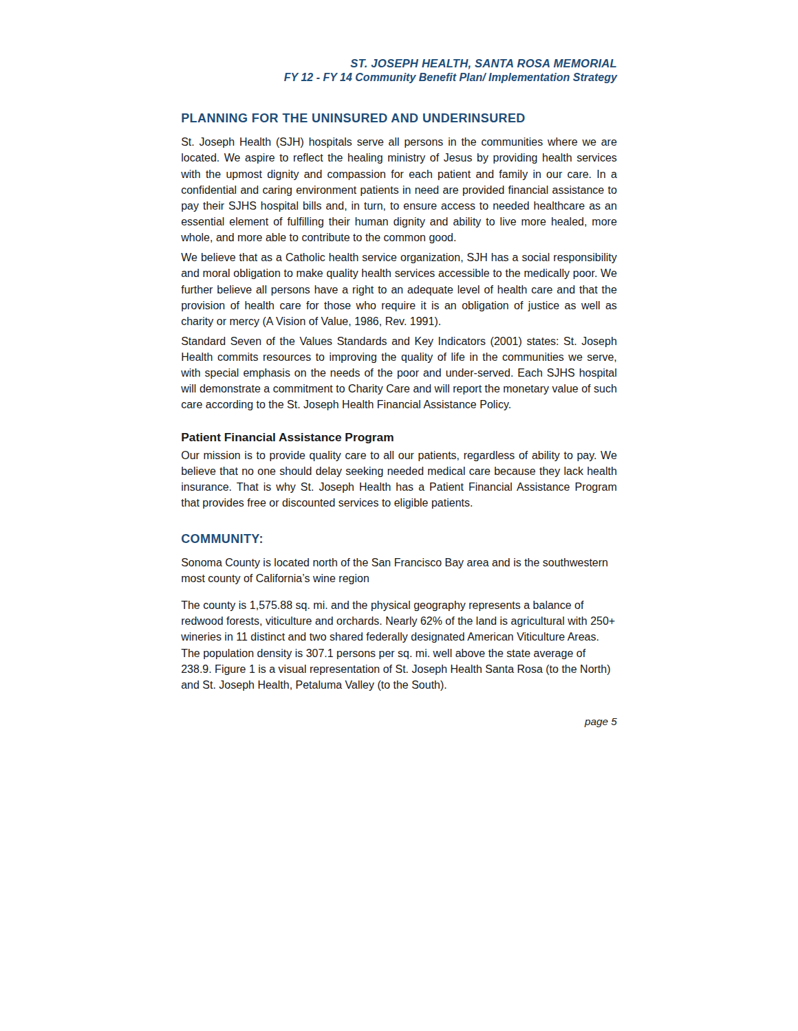ST. JOSEPH HEALTH, SANTA ROSA MEMORIAL
FY 12 - FY 14 Community Benefit Plan/ Implementation Strategy
Planning for the Uninsured and Underinsured
St. Joseph Health (SJH) hospitals serve all persons in the communities where we are located. We aspire to reflect the healing ministry of Jesus by providing health services with the upmost dignity and compassion for each patient and family in our care. In a confidential and caring environment patients in need are provided financial assistance to pay their SJHS hospital bills and, in turn, to ensure access to needed healthcare as an essential element of fulfilling their human dignity and ability to live more healed, more whole, and more able to contribute to the common good.
We believe that as a Catholic health service organization, SJH has a social responsibility and moral obligation to make quality health services accessible to the medically poor. We further believe all persons have a right to an adequate level of health care and that the provision of health care for those who require it is an obligation of justice as well as charity or mercy (A Vision of Value, 1986, Rev. 1991).
Standard Seven of the Values Standards and Key Indicators (2001) states: St. Joseph Health commits resources to improving the quality of life in the communities we serve, with special emphasis on the needs of the poor and under-served. Each SJHS hospital will demonstrate a commitment to Charity Care and will report the monetary value of such care according to the St. Joseph Health Financial Assistance Policy.
Patient Financial Assistance Program
Our mission is to provide quality care to all our patients, regardless of ability to pay. We believe that no one should delay seeking needed medical care because they lack health insurance. That is why St. Joseph Health has a Patient Financial Assistance Program that provides free or discounted services to eligible patients.
Community:
Sonoma County is located north of the San Francisco Bay area and is the southwestern most county of California’s wine region
The county is 1,575.88 sq. mi. and the physical geography represents a balance of redwood forests, viticulture and orchards. Nearly 62% of the land is agricultural with 250+ wineries in 11 distinct and two shared federally designated American Viticulture Areas. The population density is 307.1 persons per sq. mi. well above the state average of 238.9. Figure 1 is a visual representation of St. Joseph Health Santa Rosa (to the North) and St. Joseph Health, Petaluma Valley (to the South).
page 5